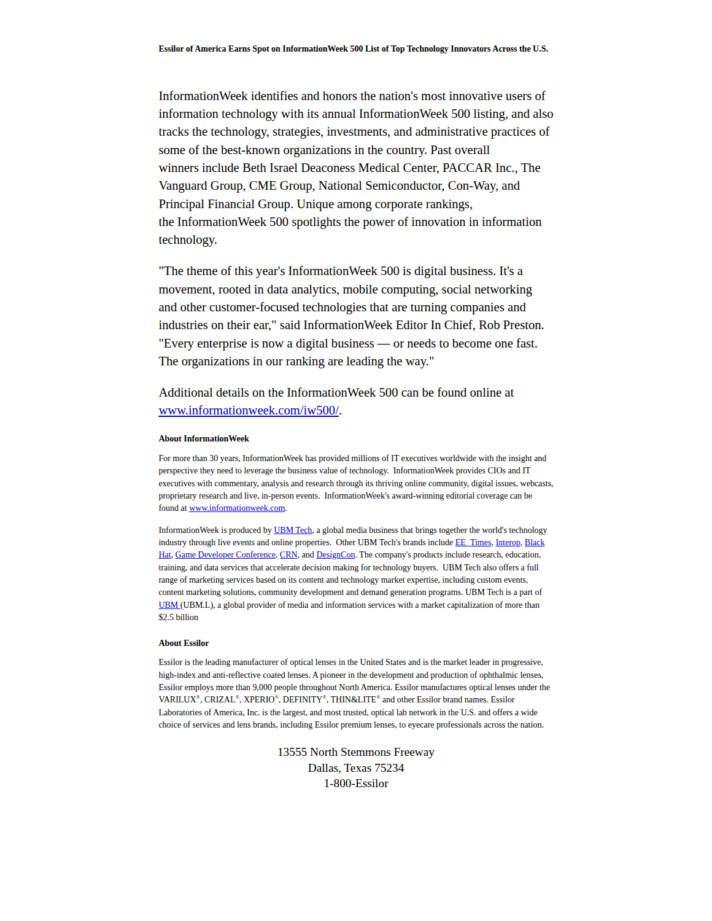Essilor of America Earns Spot on InformationWeek 500 List of Top Technology Innovators Across the U.S.
InformationWeek identifies and honors the nation's most innovative users of information technology with its annual InformationWeek 500 listing, and also tracks the technology, strategies, investments, and administrative practices of some of the best-known organizations in the country. Past overall winners include Beth Israel Deaconess Medical Center, PACCAR Inc., The Vanguard Group, CME Group, National Semiconductor, Con-Way, and Principal Financial Group. Unique among corporate rankings, the InformationWeek 500 spotlights the power of innovation in information technology.
"The theme of this year's InformationWeek 500 is digital business. It's a movement, rooted in data analytics, mobile computing, social networking and other customer-focused technologies that are turning companies and industries on their ear," said InformationWeek Editor In Chief, Rob Preston. "Every enterprise is now a digital business — or needs to become one fast. The organizations in our ranking are leading the way."
Additional details on the InformationWeek 500 can be found online at www.informationweek.com/iw500/.
About InformationWeek
For more than 30 years, InformationWeek has provided millions of IT executives worldwide with the insight and perspective they need to leverage the business value of technology. InformationWeek provides CIOs and IT executives with commentary, analysis and research through its thriving online community, digital issues, webcasts, proprietary research and live, in-person events. InformationWeek's award-winning editorial coverage can be found at www.informationweek.com.
InformationWeek is produced by UBM Tech, a global media business that brings together the world's technology industry through live events and online properties. Other UBM Tech's brands include EE Times, Interop, Black Hat, Game Developer Conference, CRN, and DesignCon. The company's products include research, education, training, and data services that accelerate decision making for technology buyers. UBM Tech also offers a full range of marketing services based on its content and technology market expertise, including custom events, content marketing solutions, community development and demand generation programs. UBM Tech is a part of UBM (UBM.L), a global provider of media and information services with a market capitalization of more than $2.5 billion
About Essilor
Essilor is the leading manufacturer of optical lenses in the United States and is the market leader in progressive, high-index and anti-reflective coated lenses. A pioneer in the development and production of ophthalmic lenses, Essilor employs more than 9,000 people throughout North America. Essilor manufactures optical lenses under the VARILUX®, CRIZAL®, XPERIO®, DEFINITY®, THIN&LITE® and other Essilor brand names. Essilor Laboratories of America, Inc. is the largest, and most trusted, optical lab network in the U.S. and offers a wide choice of services and lens brands, including Essilor premium lenses, to eyecare professionals across the nation.
13555 North Stemmons Freeway
Dallas, Texas 75234
1-800-Essilor